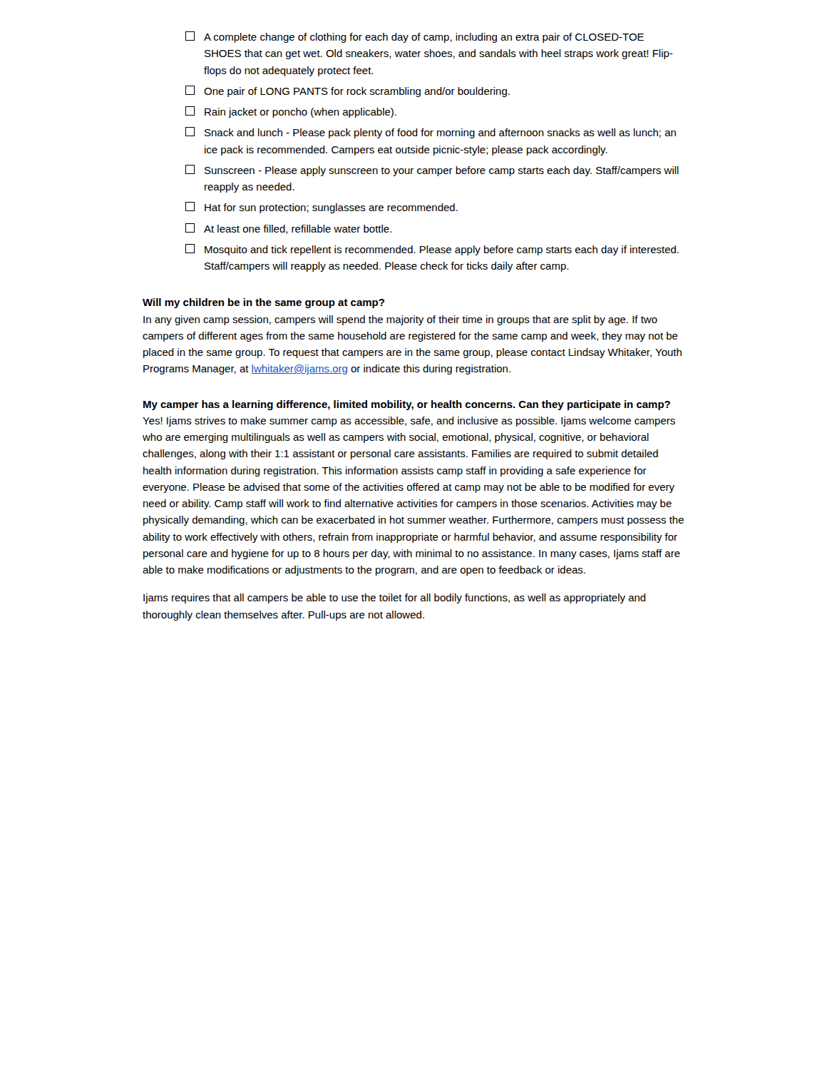A complete change of clothing for each day of camp, including an extra pair of CLOSED-TOE SHOES that can get wet. Old sneakers, water shoes, and sandals with heel straps work great! Flip-flops do not adequately protect feet.
One pair of LONG PANTS for rock scrambling and/or bouldering.
Rain jacket or poncho (when applicable).
Snack and lunch - Please pack plenty of food for morning and afternoon snacks as well as lunch; an ice pack is recommended. Campers eat outside picnic-style; please pack accordingly.
Sunscreen - Please apply sunscreen to your camper before camp starts each day. Staff/campers will reapply as needed.
Hat for sun protection; sunglasses are recommended.
At least one filled, refillable water bottle.
Mosquito and tick repellent is recommended. Please apply before camp starts each day if interested. Staff/campers will reapply as needed. Please check for ticks daily after camp.
Will my children be in the same group at camp?
In any given camp session, campers will spend the majority of their time in groups that are split by age. If two campers of different ages from the same household are registered for the same camp and week, they may not be placed in the same group. To request that campers are in the same group, please contact Lindsay Whitaker, Youth Programs Manager, at lwhitaker@ijams.org or indicate this during registration.
My camper has a learning difference, limited mobility, or health concerns. Can they participate in camp?
Yes! Ijams strives to make summer camp as accessible, safe, and inclusive as possible. Ijams welcome campers who are emerging multilinguals as well as campers with social, emotional, physical, cognitive, or behavioral challenges, along with their 1:1 assistant or personal care assistants. Families are required to submit detailed health information during registration. This information assists camp staff in providing a safe experience for everyone. Please be advised that some of the activities offered at camp may not be able to be modified for every need or ability. Camp staff will work to find alternative activities for campers in those scenarios. Activities may be physically demanding, which can be exacerbated in hot summer weather. Furthermore, campers must possess the ability to work effectively with others, refrain from inappropriate or harmful behavior, and assume responsibility for personal care and hygiene for up to 8 hours per day, with minimal to no assistance. In many cases, Ijams staff are able to make modifications or adjustments to the program, and are open to feedback or ideas.
Ijams requires that all campers be able to use the toilet for all bodily functions, as well as appropriately and thoroughly clean themselves after. Pull-ups are not allowed.